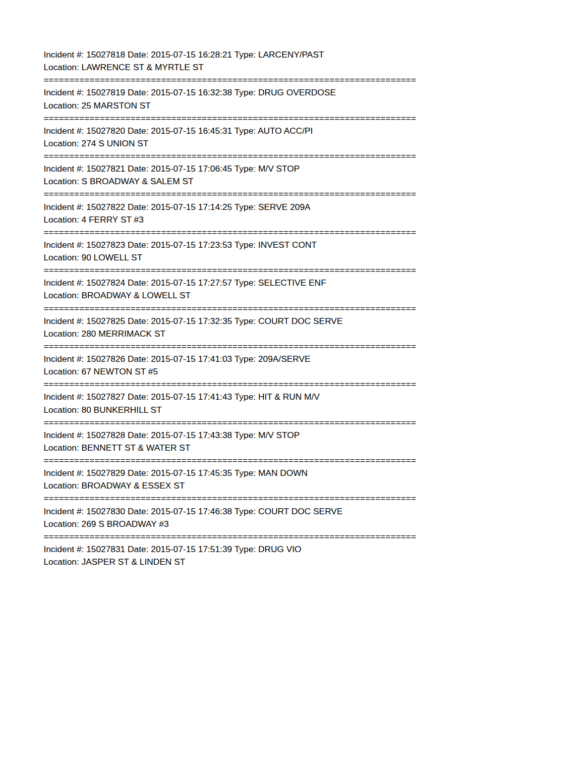Incident #: 15027818 Date: 2015-07-15 16:28:21 Type: LARCENY/PAST
Location: LAWRENCE ST & MYRTLE ST
=========================================================================
Incident #: 15027819 Date: 2015-07-15 16:32:38 Type: DRUG OVERDOSE
Location: 25 MARSTON ST
=========================================================================
Incident #: 15027820 Date: 2015-07-15 16:45:31 Type: AUTO ACC/PI
Location: 274 S UNION ST
=========================================================================
Incident #: 15027821 Date: 2015-07-15 17:06:45 Type: M/V STOP
Location: S BROADWAY & SALEM ST
=========================================================================
Incident #: 15027822 Date: 2015-07-15 17:14:25 Type: SERVE 209A
Location: 4 FERRY ST #3
=========================================================================
Incident #: 15027823 Date: 2015-07-15 17:23:53 Type: INVEST CONT
Location: 90 LOWELL ST
=========================================================================
Incident #: 15027824 Date: 2015-07-15 17:27:57 Type: SELECTIVE ENF
Location: BROADWAY & LOWELL ST
=========================================================================
Incident #: 15027825 Date: 2015-07-15 17:32:35 Type: COURT DOC SERVE
Location: 280 MERRIMACK ST
=========================================================================
Incident #: 15027826 Date: 2015-07-15 17:41:03 Type: 209A/SERVE
Location: 67 NEWTON ST #5
=========================================================================
Incident #: 15027827 Date: 2015-07-15 17:41:43 Type: HIT & RUN M/V
Location: 80 BUNKERHILL ST
=========================================================================
Incident #: 15027828 Date: 2015-07-15 17:43:38 Type: M/V STOP
Location: BENNETT ST & WATER ST
=========================================================================
Incident #: 15027829 Date: 2015-07-15 17:45:35 Type: MAN DOWN
Location: BROADWAY & ESSEX ST
=========================================================================
Incident #: 15027830 Date: 2015-07-15 17:46:38 Type: COURT DOC SERVE
Location: 269 S BROADWAY #3
=========================================================================
Incident #: 15027831 Date: 2015-07-15 17:51:39 Type: DRUG VIO
Location: JASPER ST & LINDEN ST